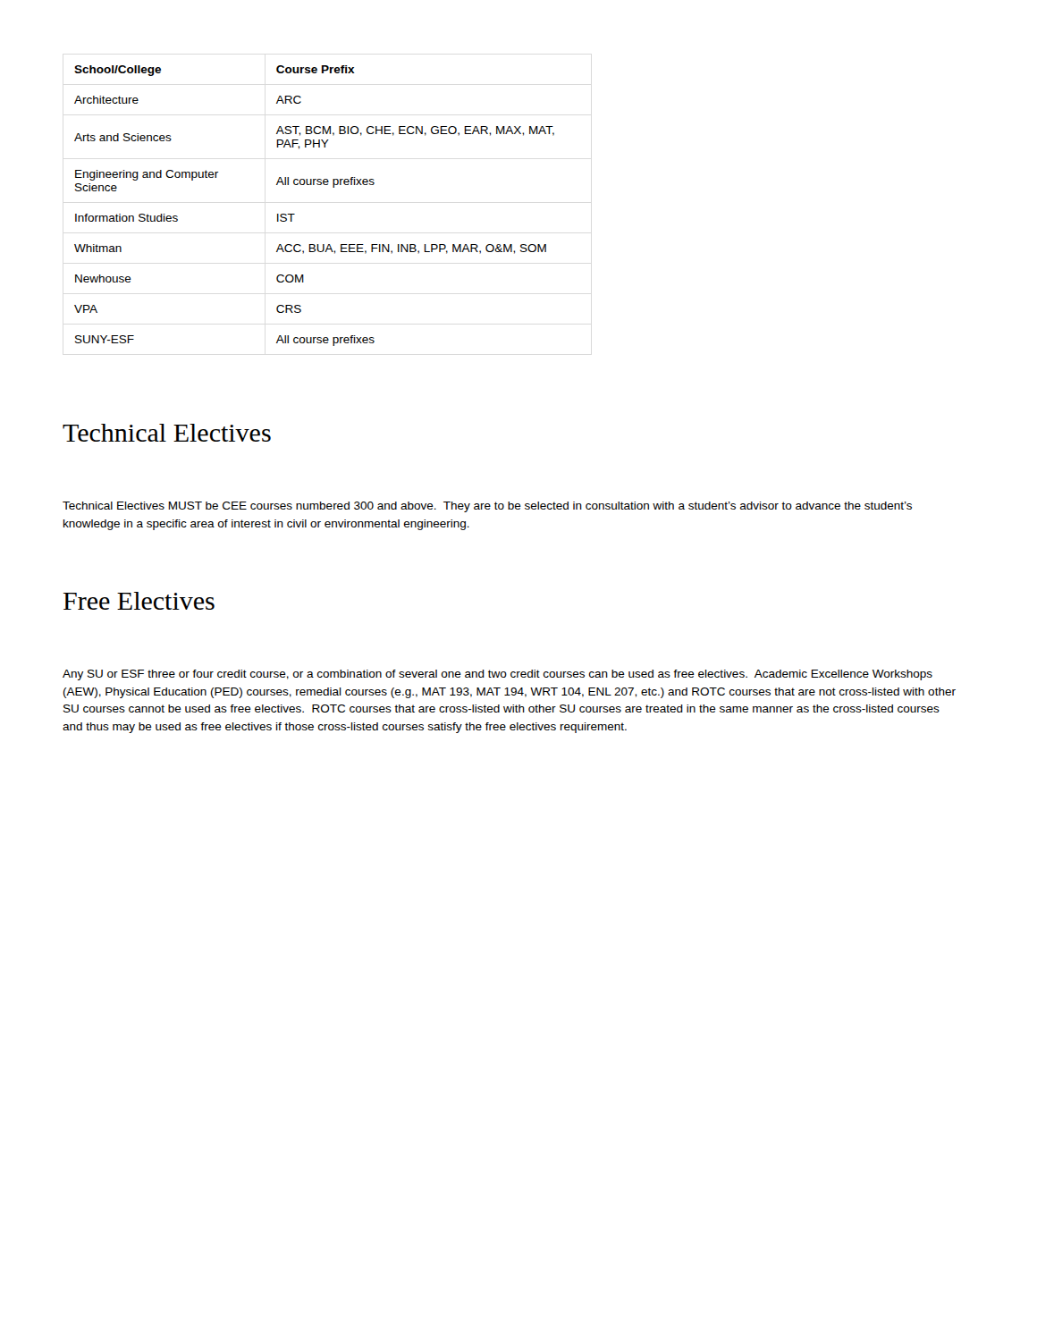| School/College | Course Prefix |
| --- | --- |
| Architecture | ARC |
| Arts and Sciences | AST, BCM, BIO, CHE, ECN, GEO, EAR, MAX, MAT, PAF, PHY |
| Engineering and Computer Science | All course prefixes |
| Information Studies | IST |
| Whitman | ACC, BUA, EEE, FIN, INB, LPP, MAR, O&M, SOM |
| Newhouse | COM |
| VPA | CRS |
| SUNY-ESF | All course prefixes |
Technical Electives
Technical Electives MUST be CEE courses numbered 300 and above. They are to be selected in consultation with a student’s advisor to advance the student’s knowledge in a specific area of interest in civil or environmental engineering.
Free Electives
Any SU or ESF three or four credit course, or a combination of several one and two credit courses can be used as free electives. Academic Excellence Workshops (AEW), Physical Education (PED) courses, remedial courses (e.g., MAT 193, MAT 194, WRT 104, ENL 207, etc.) and ROTC courses that are not cross-listed with other SU courses cannot be used as free electives. ROTC courses that are cross-listed with other SU courses are treated in the same manner as the cross-listed courses and thus may be used as free electives if those cross-listed courses satisfy the free electives requirement.